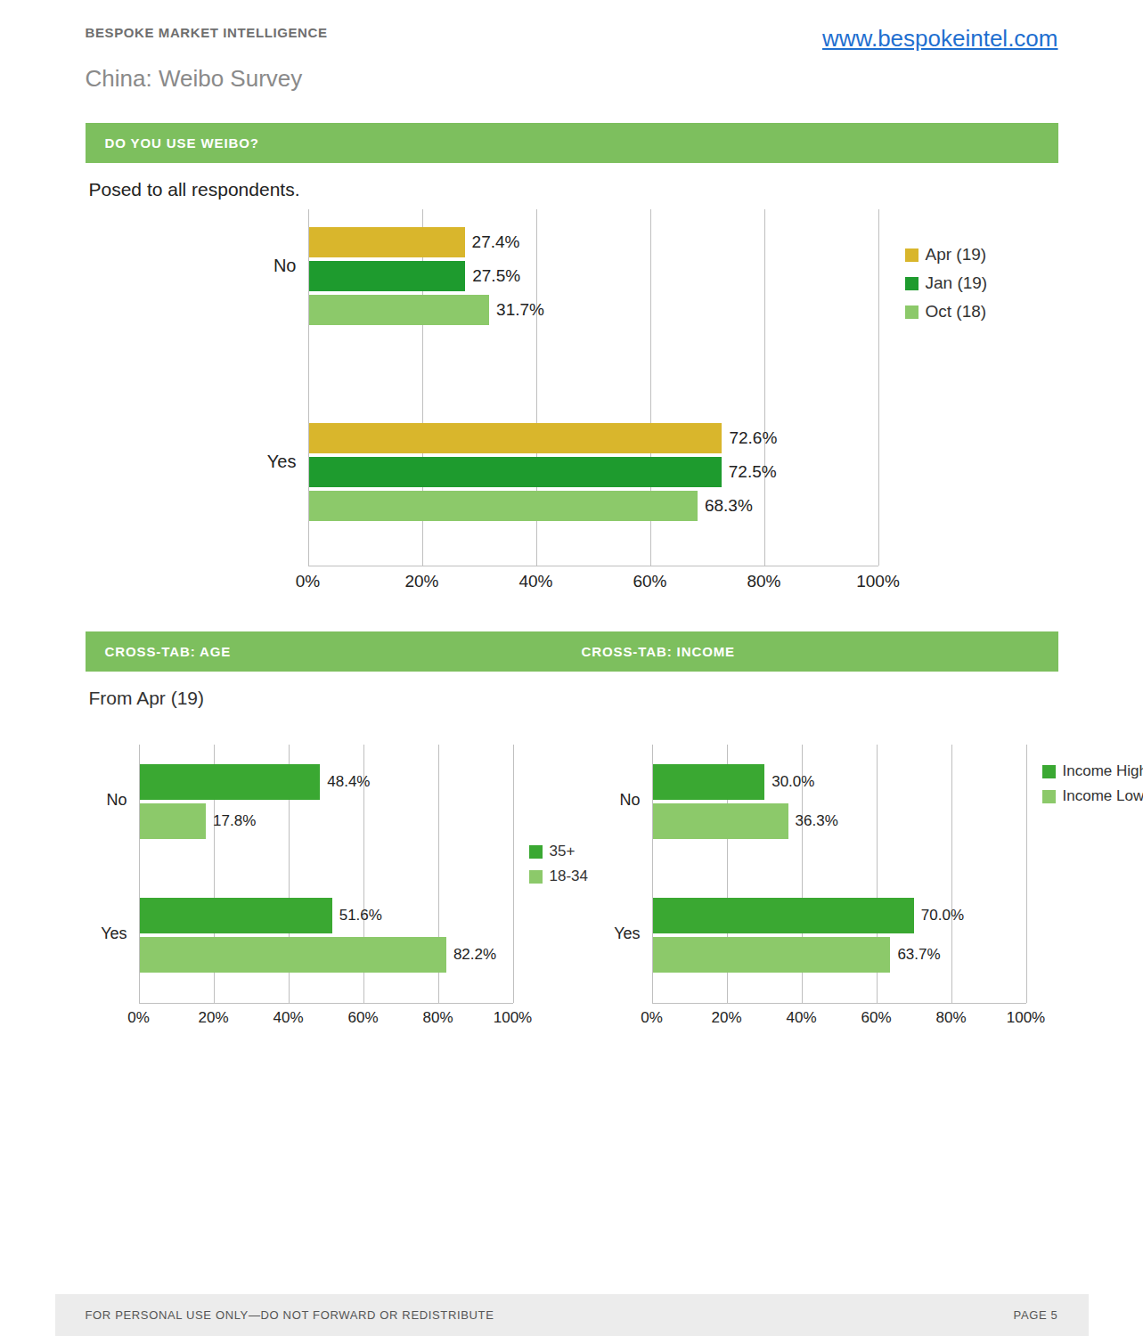BESPOKE MARKET INTELLIGENCE
www.bespokeintel.com
China: Weibo Survey
DO YOU USE WEIBO?
Posed to all respondents.
No
27.4%
27.5%
31.7%
Yes
72.6%
72.5%
68.3%
0% 20% 40% 60% 80% 100%
Apr (19)
Jan (19)
Oct (18)
CROSS-TAB: AGE
CROSS-TAB: INCOME
From Apr (19)
No
48.4%
17.8%
Yes
51.6%
82.2%
0% 20% 40% 60% 80% 100%
35+
18-34
No
30.0%
36.3%
Yes
70.0%
63.7%
0% 20% 40% 60% 80% 100%
Income Higher
Income Lower
FOR PERSONAL USE ONLY—DO NOT FORWARD OR REDISTRIBUTE
PAGE 5